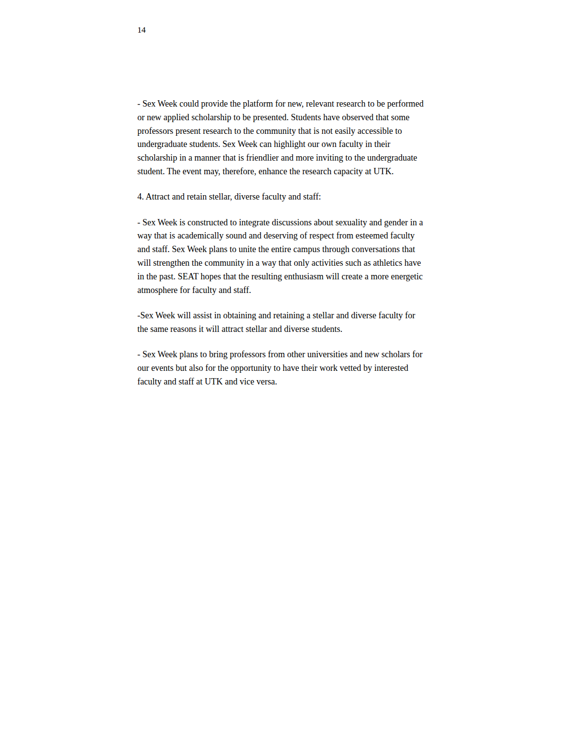14
- Sex Week could provide the platform for new, relevant research to be performed or new applied scholarship to be presented. Students have observed that some professors present research to the community that is not easily accessible to undergraduate students. Sex Week can highlight our own faculty in their scholarship in a manner that is friendlier and more inviting to the undergraduate student. The event may, therefore, enhance the research capacity at UTK.
4. Attract and retain stellar, diverse faculty and staff:
- Sex Week is constructed to integrate discussions about sexuality and gender in a way that is academically sound and deserving of respect from esteemed faculty and staff. Sex Week plans to unite the entire campus through conversations that will strengthen the community in a way that only activities such as athletics have in the past. SEAT hopes that the resulting enthusiasm will create a more energetic atmosphere for faculty and staff.
-Sex Week will assist in obtaining and retaining a stellar and diverse faculty for the same reasons it will attract stellar and diverse students.
- Sex Week plans to bring professors from other universities and new scholars for our events but also for the opportunity to have their work vetted by interested faculty and staff at UTK and vice versa.